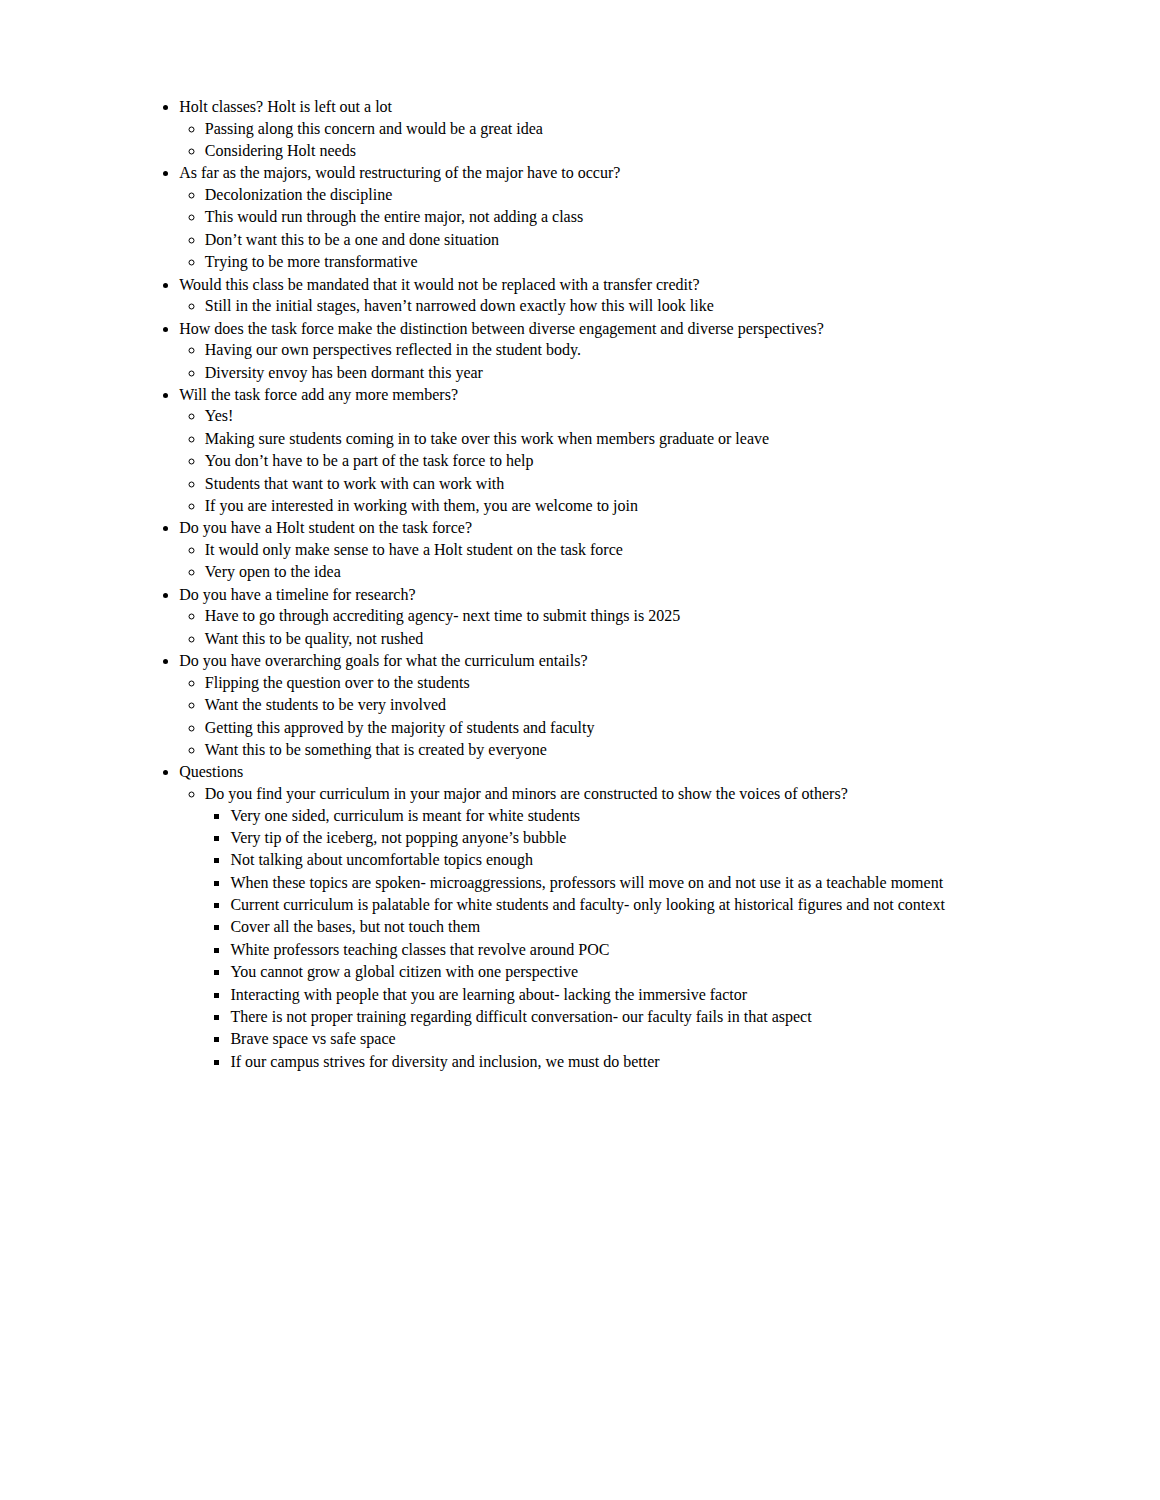Holt classes? Holt is left out a lot
Passing along this concern and would be a great idea
Considering Holt needs
As far as the majors, would restructuring of the major have to occur?
Decolonization the discipline
This would run through the entire major, not adding a class
Don’t want this to be a one and done situation
Trying to be more transformative
Would this class be mandated that it would not be replaced with a transfer credit?
Still in the initial stages, haven’t narrowed down exactly how this will look like
How does the task force make the distinction between diverse engagement and diverse perspectives?
Having our own perspectives reflected in the student body.
Diversity envoy has been dormant this year
Will the task force add any more members?
Yes!
Making sure students coming in to take over this work when members graduate or leave
You don’t have to be a part of the task force to help
Students that want to work with can work with
If you are interested in working with them, you are welcome to join
Do you have a Holt student on the task force?
It would only make sense to have a Holt student on the task force
Very open to the idea
Do you have a timeline for research?
Have to go through accrediting agency- next time to submit things is 2025
Want this to be quality, not rushed
Do you have overarching goals for what the curriculum entails?
Flipping the question over to the students
Want the students to be very involved
Getting this approved by the majority of students and faculty
Want this to be something that is created by everyone
Questions
Do you find your curriculum in your major and minors are constructed to show the voices of others?
Very one sided, curriculum is meant for white students
Very tip of the iceberg, not popping anyone’s bubble
Not talking about uncomfortable topics enough
When these topics are spoken- microaggressions, professors will move on and not use it as a teachable moment
Current curriculum is palatable for white students and faculty- only looking at historical figures and not context
Cover all the bases, but not touch them
White professors teaching classes that revolve around POC
You cannot grow a global citizen with one perspective
Interacting with people that you are learning about- lacking the immersive factor
There is not proper training regarding difficult conversation- our faculty fails in that aspect
Brave space vs safe space
If our campus strives for diversity and inclusion, we must do better